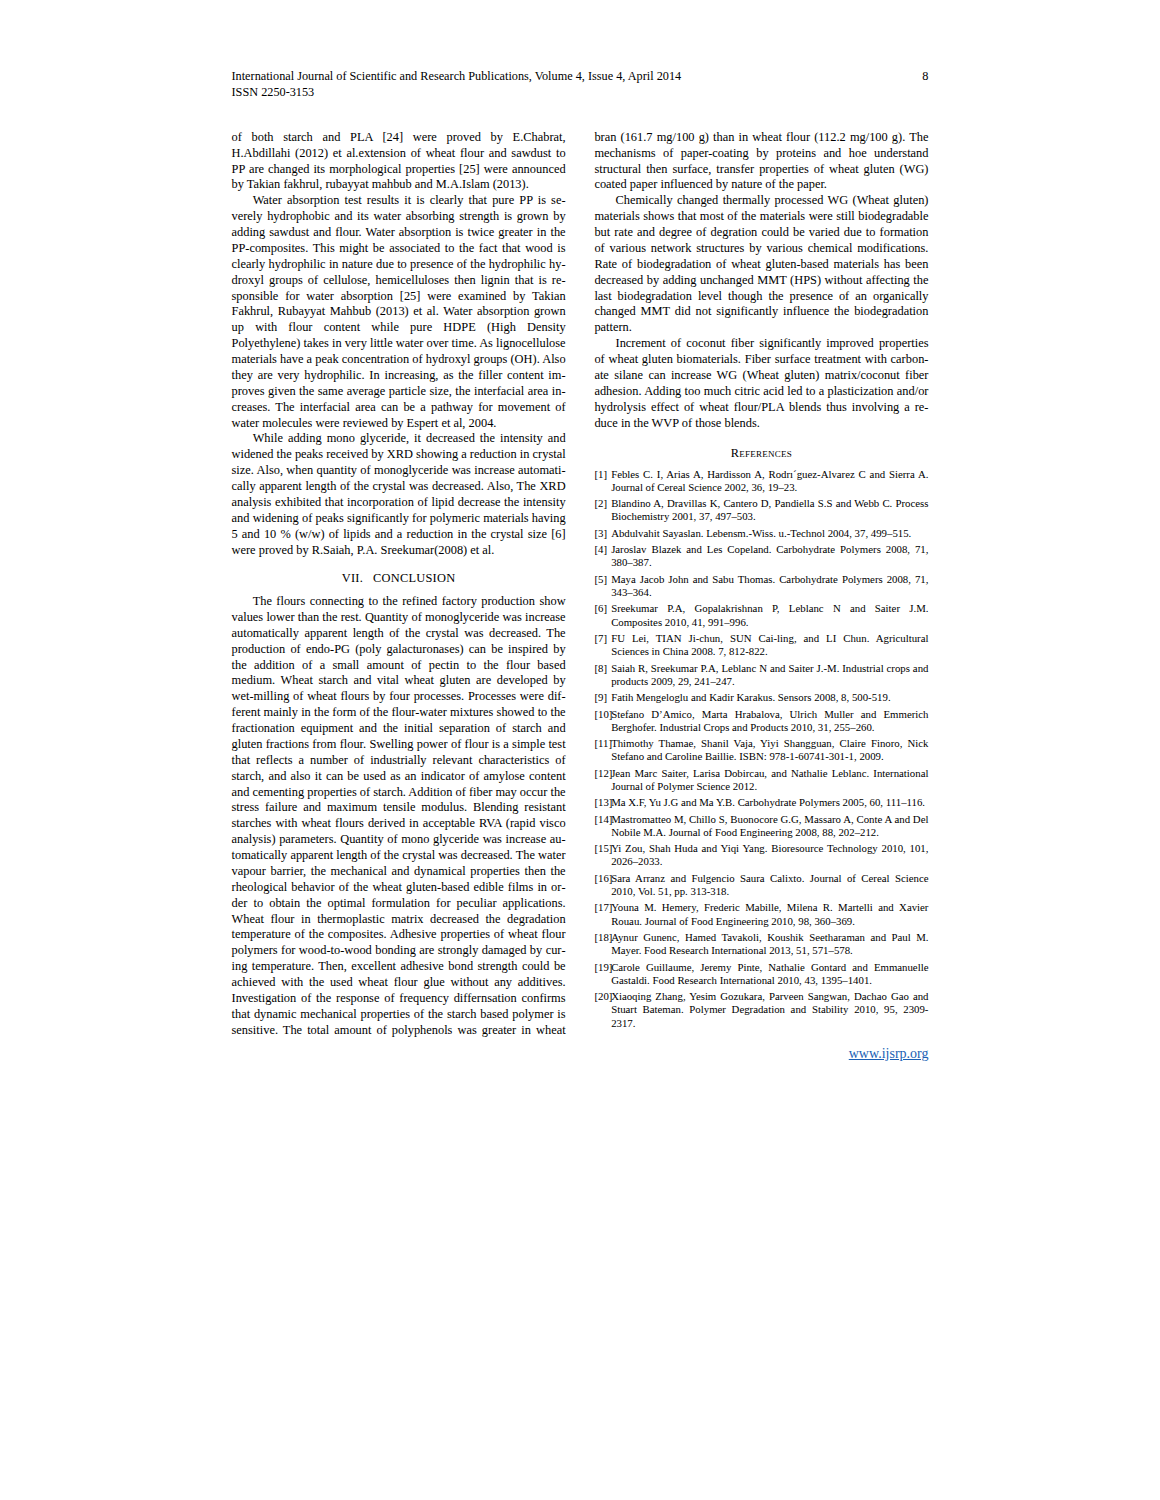International Journal of Scientific and Research Publications, Volume 4, Issue 4, April 2014
ISSN 2250-3153
8
of both starch and PLA [24] were proved by E.Chabrat, H.Abdillahi (2012) et al.extension of wheat flour and sawdust to PP are changed its morphological properties [25] were announced by Takian fakhrul, rubayyat mahbub and M.A.Islam (2013).
Water absorption test results it is clearly that pure PP is severely hydrophobic and its water absorbing strength is grown by adding sawdust and flour. Water absorption is twice greater in the PP-composites. This might be associated to the fact that wood is clearly hydrophilic in nature due to presence of the hydrophilic hydroxyl groups of cellulose, hemicelluloses then lignin that is responsible for water absorption [25] were examined by Takian Fakhrul, Rubayyat Mahbub (2013) et al. Water absorption grown up with flour content while pure HDPE (High Density Polyethylene) takes in very little water over time. As lignocellulose materials have a peak concentration of hydroxyl groups (OH). Also they are very hydrophilic. In increasing, as the filler content improves given the same average particle size, the interfacial area increases. The interfacial area can be a pathway for movement of water molecules were reviewed by Espert et al, 2004.
While adding mono glyceride, it decreased the intensity and widened the peaks received by XRD showing a reduction in crystal size. Also, when quantity of monoglyceride was increase automatically apparent length of the crystal was decreased. Also, The XRD analysis exhibited that incorporation of lipid decrease the intensity and widening of peaks significantly for polymeric materials having 5 and 10 % (w/w) of lipids and a reduction in the crystal size [6] were proved by R.Saiah, P.A. Sreekumar(2008) et al.
VII. Conclusion
The flours connecting to the refined factory production show values lower than the rest. Quantity of monoglyceride was increase automatically apparent length of the crystal was decreased. The production of endo-PG (poly galacturonases) can be inspired by the addition of a small amount of pectin to the flour based medium. Wheat starch and vital wheat gluten are developed by wet-milling of wheat flours by four processes. Processes were different mainly in the form of the flour-water mixtures showed to the fractionation equipment and the initial separation of starch and gluten fractions from flour. Swelling power of flour is a simple test that reflects a number of industrially relevant characteristics of starch, and also it can be used as an indicator of amylose content and cementing properties of starch. Addition of fiber may occur the stress failure and maximum tensile modulus. Blending resistant starches with wheat flours derived in acceptable RVA (rapid visco analysis) parameters. Quantity of mono glyceride was increase automatically apparent length of the crystal was decreased. The water vapour barrier, the mechanical and dynamical properties then the rheological behavior of the wheat gluten-based edible films in order to obtain the optimal formulation for peculiar applications. Wheat flour in thermoplastic matrix decreased the degradation temperature of the composites. Adhesive properties of wheat flour polymers for wood-to-wood bonding are strongly damaged by curing temperature. Then, excellent adhesive bond strength could be achieved with the used wheat flour glue without any additives. Investigation of the response of frequency differnsation confirms that dynamic mechanical properties of the starch based polymer is sensitive. The total amount of polyphenols was greater in wheat bran (161.7 mg/100 g) than in wheat flour (112.2 mg/100 g). The mechanisms of paper-coating by proteins and hoe understand structural then surface, transfer properties of wheat gluten (WG) coated paper influenced by nature of the paper.
Chemically changed thermally processed WG (Wheat gluten) materials shows that most of the materials were still biodegradable but rate and degree of degration could be varied due to formation of various network structures by various chemical modifications. Rate of biodegradation of wheat gluten-based materials has been decreased by adding unchanged MMT (HPS) without affecting the last biodegradation level though the presence of an organically changed MMT did not significantly influence the biodegradation pattern.
Increment of coconut fiber significantly improved properties of wheat gluten biomaterials. Fiber surface treatment with carbonate silane can increase WG (Wheat gluten) matrix/coconut fiber adhesion. Adding too much citric acid led to a plasticization and/or hydrolysis effect of wheat flour/PLA blends thus involving a reduce in the WVP of those blends.
References
[1] Febles C. I, Arias A, Hardisson A, Rodrı´guez-Alvarez C and Sierra A. Journal of Cereal Science 2002, 36, 19–23.
[2] Blandino A, Dravillas K, Cantero D, Pandiella S.S and Webb C. Process Biochemistry 2001, 37, 497–503.
[3] Abdulvahit Sayaslan. Lebensm.-Wiss. u.-Technol 2004, 37, 499–515.
[4] Jaroslav Blazek and Les Copeland. Carbohydrate Polymers 2008, 71, 380–387.
[5] Maya Jacob John and Sabu Thomas. Carbohydrate Polymers 2008, 71, 343–364.
[6] Sreekumar P.A, Gopalakrishnan P, Leblanc N and Saiter J.M. Composites 2010, 41, 991–996.
[7] FU Lei, TIAN Ji-chun, SUN Cai-ling, and LI Chun. Agricultural Sciences in China 2008. 7, 812-822.
[8] Saiah R, Sreekumar P.A, Leblanc N and Saiter J.-M. Industrial crops and products 2009, 29, 241–247.
[9] Fatih Mengeloglu and Kadir Karakus. Sensors 2008, 8, 500-519.
[10] Stefano D’Amico, Marta Hrabalova, Ulrich Muller and Emmerich Berghofer. Industrial Crops and Products 2010, 31, 255–260.
[11] Thimothy Thamae, Shanil Vaja, Yiyi Shangguan, Claire Finoro, Nick Stefano and Caroline Baillie. ISBN: 978-1-60741-301-1, 2009.
[12] Jean Marc Saiter, Larisa Dobircau, and Nathalie Leblanc. International Journal of Polymer Science 2012.
[13] Ma X.F, Yu J.G and Ma Y.B. Carbohydrate Polymers 2005, 60, 111–116.
[14] Mastromatteo M, Chillo S, Buonocore G.G, Massaro A, Conte A and Del Nobile M.A. Journal of Food Engineering 2008, 88, 202–212.
[15] Yi Zou, Shah Huda and Yiqi Yang. Bioresource Technology 2010, 101, 2026–2033.
[16] Sara Arranz and Fulgencio Saura Calixto. Journal of Cereal Science 2010, Vol. 51, pp. 313-318.
[17] Youna M. Hemery, Frederic Mabille, Milena R. Martelli and Xavier Rouau. Journal of Food Engineering 2010, 98, 360–369.
[18] Aynur Gunenc, Hamed Tavakoli, Koushik Seetharaman and Paul M. Mayer. Food Research International 2013, 51, 571–578.
[19] Carole Guillaume, Jeremy Pinte, Nathalie Gontard and Emmanuelle Gastaldi. Food Research International 2010, 43, 1395–1401.
[20] Xiaoqing Zhang, Yesim Gozukara, Parveen Sangwan, Dachao Gao and Stuart Bateman. Polymer Degradation and Stability 2010, 95, 2309-2317.
www.ijsrp.org